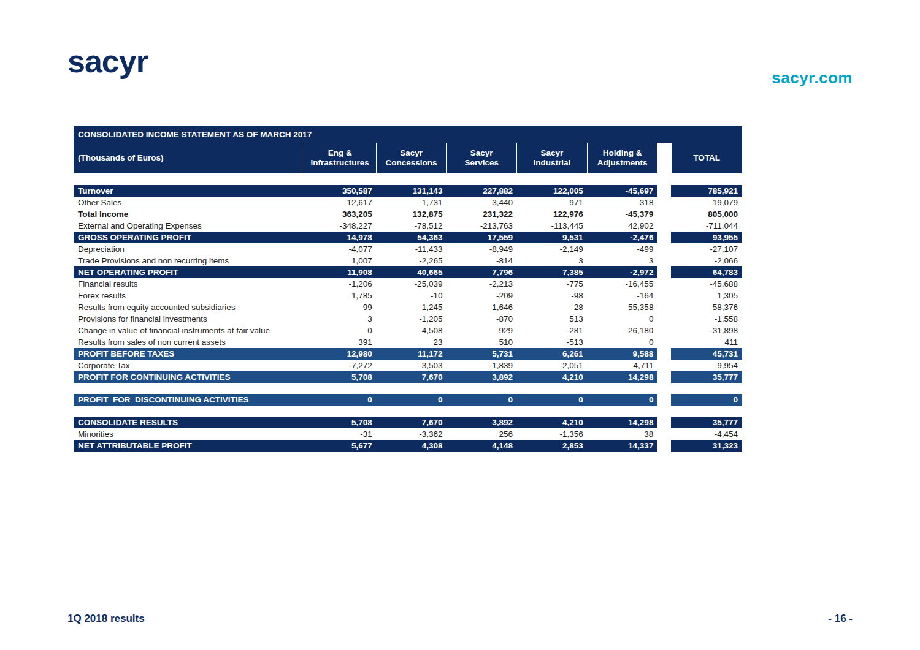sacyr
sacyr.com
| CONSOLIDATED INCOME STATEMENT AS OF MARCH 2017 |
| (Thousands of Euros) | Eng & Infrastructures | Sacyr Concessions | Sacyr Services | Sacyr Industrial | Holding & Adjustments | | TOTAL |
| Turnover | 350,587 | 131,143 | 227,882 | 122,005 | -45,697 | | 785,921 |
| Other Sales | 12,617 | 1,731 | 3,440 | 971 | 318 | | 19,079 |
| Total Income | 363,205 | 132,875 | 231,322 | 122,976 | -45,379 | | 805,000 |
| External and Operating Expenses | -348,227 | -78,512 | -213,763 | -113,445 | 42,902 | | -711,044 |
| GROSS OPERATING PROFIT | 14,978 | 54,363 | 17,559 | 9,531 | -2,476 | | 93,955 |
| Depreciation | -4,077 | -11,433 | -8,949 | -2,149 | -499 | | -27,107 |
| Trade Provisions and non recurring items | 1,007 | -2,265 | -814 | 3 | 3 | | -2,066 |
| NET OPERATING PROFIT | 11,908 | 40,665 | 7,796 | 7,385 | -2,972 | | 64,783 |
| Financial results | -1,206 | -25,039 | -2,213 | -775 | -16,455 | | -45,688 |
| Forex results | 1,785 | -10 | -209 | -98 | -164 | | 1,305 |
| Results from equity accounted subsidiaries | 99 | 1,245 | 1,646 | 28 | 55,358 | | 58,376 |
| Provisions for financial investments | 3 | -1,205 | -870 | 513 | 0 | | -1,558 |
| Change in value of financial instruments at fair value | 0 | -4,508 | -929 | -281 | -26,180 | | -31,898 |
| Results from sales of non current assets | 391 | 23 | 510 | -513 | 0 | | 411 |
| PROFIT BEFORE TAXES | 12,980 | 11,172 | 5,731 | 6,261 | 9,588 | | 45,731 |
| Corporate Tax | -7,272 | -3,503 | -1,839 | -2,051 | 4,711 | | -9,954 |
| PROFIT FOR CONTINUING ACTIVITIES | 5,708 | 7,670 | 3,892 | 4,210 | 14,298 | | 35,777 |
| PROFIT FOR DISCONTINUING ACTIVITIES | 0 | 0 | 0 | 0 | 0 | | 0 |
| CONSOLIDATE RESULTS | 5,708 | 7,670 | 3,892 | 4,210 | 14,298 | | 35,777 |
| Minorities | -31 | -3,362 | 256 | -1,356 | 38 | | -4,454 |
| NET ATTRIBUTABLE PROFIT | 5,677 | 4,308 | 4,148 | 2,853 | 14,337 | | 31,323 |
1Q 2018 results
- 16 -